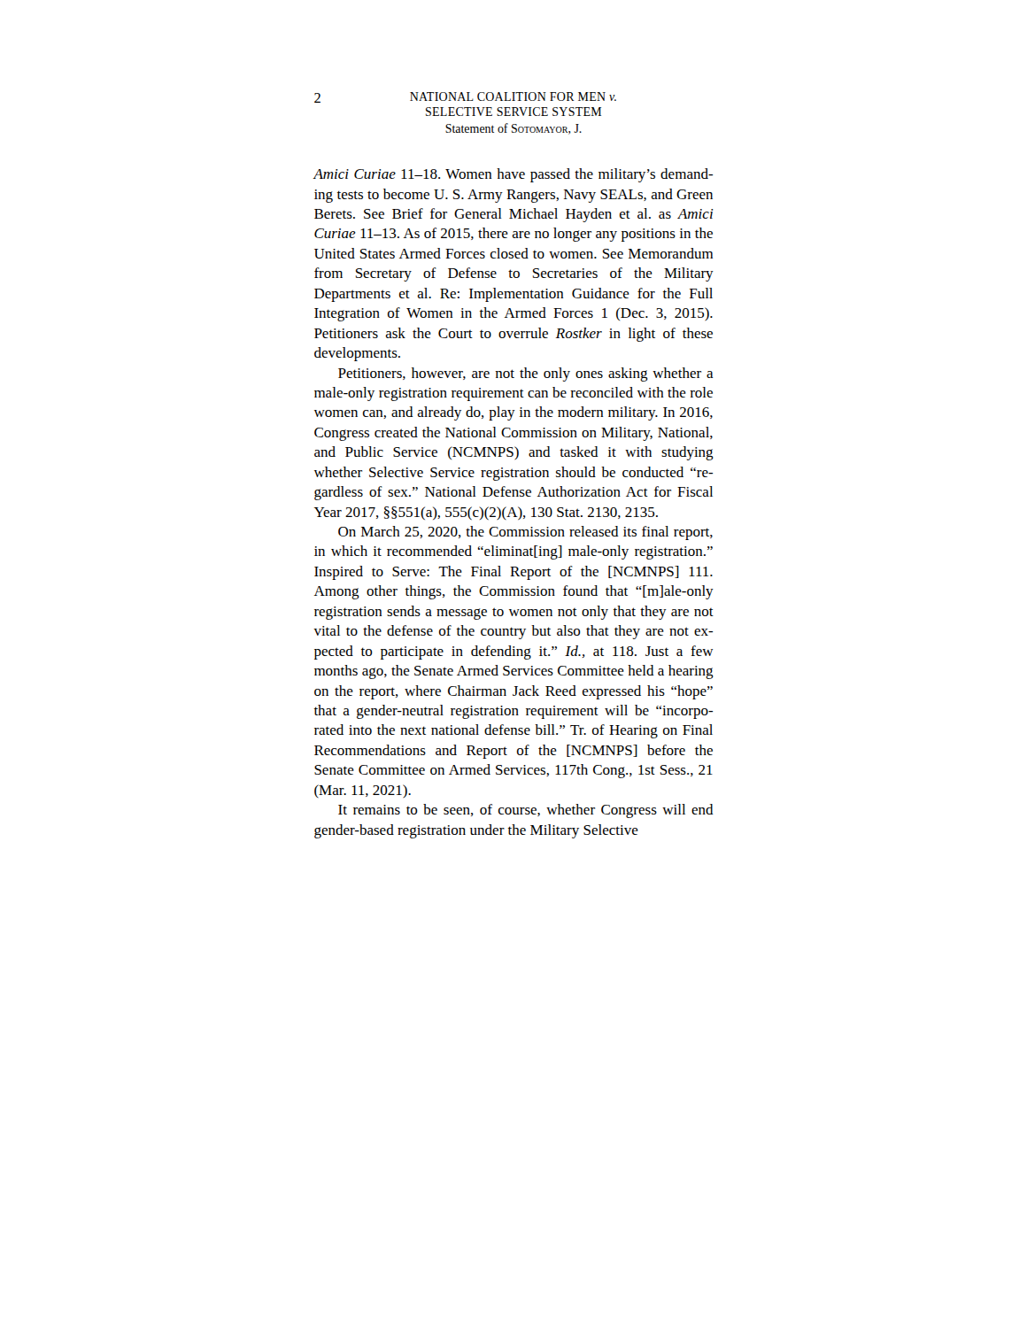2 National Coalition for Men v.
Selective Service System
Statement of Sotomayor, J.
Amici Curiae 11–18. Women have passed the military’s demanding tests to become U. S. Army Rangers, Navy SEALs, and Green Berets. See Brief for General Michael Hayden et al. as Amici Curiae 11–13. As of 2015, there are no longer any positions in the United States Armed Forces closed to women. See Memorandum from Secretary of Defense to Secretaries of the Military Departments et al. Re: Implementation Guidance for the Full Integration of Women in the Armed Forces 1 (Dec. 3, 2015). Petitioners ask the Court to overrule Rostker in light of these developments.
Petitioners, however, are not the only ones asking whether a male-only registration requirement can be reconciled with the role women can, and already do, play in the modern military. In 2016, Congress created the National Commission on Military, National, and Public Service (NCMNPS) and tasked it with studying whether Selective Service registration should be conducted “regardless of sex.” National Defense Authorization Act for Fiscal Year 2017, §§551(a), 555(c)(2)(A), 130 Stat. 2130, 2135.
On March 25, 2020, the Commission released its final report, in which it recommended “eliminat[ing] male-only registration.” Inspired to Serve: The Final Report of the [NCMNPS] 111. Among other things, the Commission found that “[m]ale-only registration sends a message to women not only that they are not vital to the defense of the country but also that they are not expected to participate in defending it.” Id., at 118. Just a few months ago, the Senate Armed Services Committee held a hearing on the report, where Chairman Jack Reed expressed his “hope” that a gender-neutral registration requirement will be “incorporated into the next national defense bill.” Tr. of Hearing on Final Recommendations and Report of the [NCMNPS] before the Senate Committee on Armed Services, 117th Cong., 1st Sess., 21 (Mar. 11, 2021).
It remains to be seen, of course, whether Congress will end gender-based registration under the Military Selective